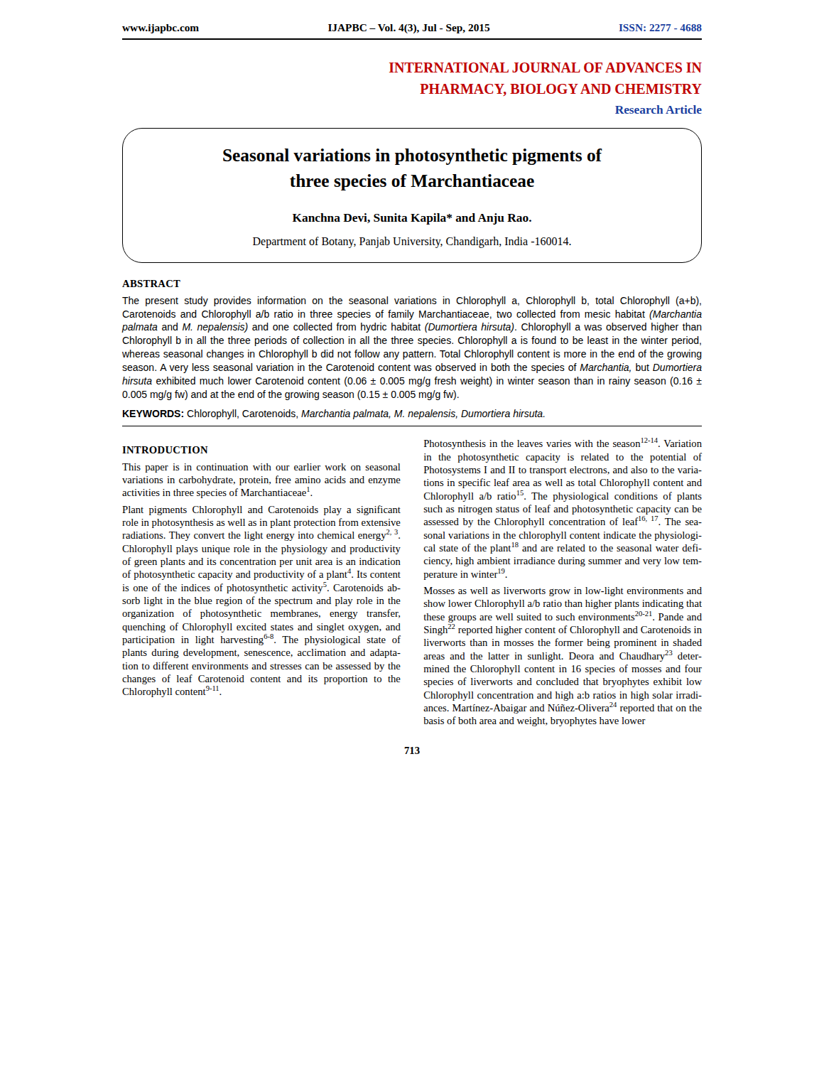www.ijapbc.com IJAPBC – Vol. 4(3), Jul - Sep, 2015 ISSN: 2277 - 4688
INTERNATIONAL JOURNAL OF ADVANCES IN
PHARMACY, BIOLOGY AND CHEMISTRY
Research Article
Seasonal variations in photosynthetic pigments of
three species of Marchantiaceae
Kanchna Devi, Sunita Kapila* and Anju Rao.
Department of Botany, Panjab University, Chandigarh, India -160014.
ABSTRACT
The present study provides information on the seasonal variations in Chlorophyll a, Chlorophyll b, total Chlorophyll (a+b), Carotenoids and Chlorophyll a/b ratio in three species of family Marchantiaceae, two collected from mesic habitat (Marchantia palmata and M. nepalensis) and one collected from hydric habitat (Dumortiera hirsuta). Chlorophyll a was observed higher than Chlorophyll b in all the three periods of collection in all the three species. Chlorophyll a is found to be least in the winter period, whereas seasonal changes in Chlorophyll b did not follow any pattern. Total Chlorophyll content is more in the end of the growing season. A very less seasonal variation in the Carotenoid content was observed in both the species of Marchantia, but Dumortiera hirsuta exhibited much lower Carotenoid content (0.06 ± 0.005 mg/g fresh weight) in winter season than in rainy season (0.16 ± 0.005 mg/g fw) and at the end of the growing season (0.15 ± 0.005 mg/g fw).
KEYWORDS: Chlorophyll, Carotenoids, Marchantia palmata, M. nepalensis, Dumortiera hirsuta.
INTRODUCTION
This paper is in continuation with our earlier work on seasonal variations in carbohydrate, protein, free amino acids and enzyme activities in three species of Marchantiaceae1.
Plant pigments Chlorophyll and Carotenoids play a significant role in photosynthesis as well as in plant protection from extensive radiations. They convert the light energy into chemical energy2, 3. Chlorophyll plays unique role in the physiology and productivity of green plants and its concentration per unit area is an indication of photosynthetic capacity and productivity of a plant4. Its content is one of the indices of photosynthetic activity5. Carotenoids absorb light in the blue region of the spectrum and play role in the organization of photosynthetic membranes, energy transfer, quenching of Chlorophyll excited states and singlet oxygen, and participation in light harvesting6-8. The physiological state of plants during development, senescence, acclimation and adaptation to different environments and stresses can be assessed by the changes of leaf Carotenoid content and its proportion to the Chlorophyll content9-11.
Photosynthesis in the leaves varies with the season12-14. Variation in the photosynthetic capacity is related to the potential of Photosystems I and II to transport electrons, and also to the variations in specific leaf area as well as total Chlorophyll content and Chlorophyll a/b ratio15. The physiological conditions of plants such as nitrogen status of leaf and photosynthetic capacity can be assessed by the Chlorophyll concentration of leaf16, 17. The seasonal variations in the chlorophyll content indicate the physiological state of the plant18 and are related to the seasonal water deficiency, high ambient irradiance during summer and very low temperature in winter19.
Mosses as well as liverworts grow in low-light environments and show lower Chlorophyll a/b ratio than higher plants indicating that these groups are well suited to such environments20-21. Pande and Singh22 reported higher content of Chlorophyll and Carotenoids in liverworts than in mosses the former being prominent in shaded areas and the latter in sunlight. Deora and Chaudhary23 determined the Chlorophyll content in 16 species of mosses and four species of liverworts and concluded that bryophytes exhibit low Chlorophyll concentration and high a:b ratios in high solar irradiances. Martínez-Abaigar and Núñez-Olivera24 reported that on the basis of both area and weight, bryophytes have lower
713